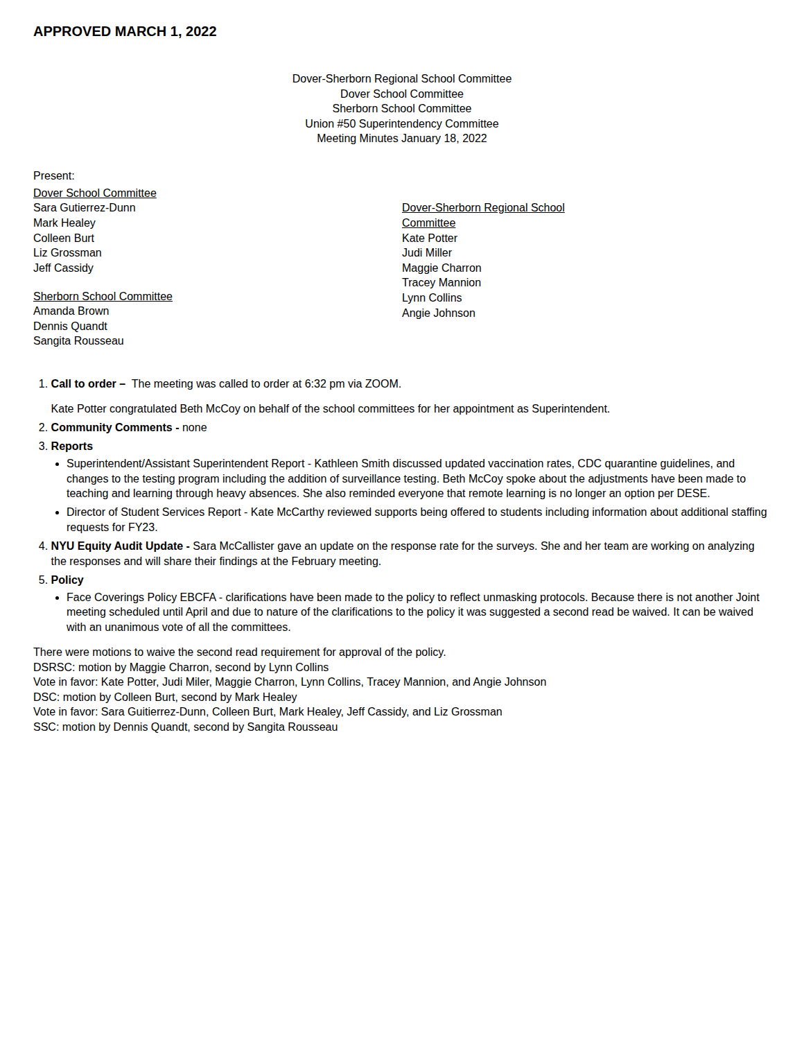APPROVED MARCH 1, 2022
Dover-Sherborn Regional School Committee
Dover School Committee
Sherborn School Committee
Union #50 Superintendency Committee
Meeting Minutes January 18, 2022
Present:
| Dover School Committee Sara Gutierrez-Dunn Mark Healey Colleen Burt Liz Grossman Jeff Cassidy | Dover-Sherborn Regional School Committee Kate Potter Judi Miller Maggie Charron |
| Sherborn School Committee Amanda Brown Dennis Quandt Sangita Rousseau | Tracey Mannion Lynn Collins Angie Johnson |
Call to order – The meeting was called to order at 6:32 pm via ZOOM.
Kate Potter congratulated Beth McCoy on behalf of the school committees for her appointment as Superintendent.
Community Comments - none
Reports
Superintendent/Assistant Superintendent Report - Kathleen Smith discussed updated vaccination rates, CDC quarantine guidelines, and changes to the testing program including the addition of surveillance testing. Beth McCoy spoke about the adjustments have been made to teaching and learning through heavy absences. She also reminded everyone that remote learning is no longer an option per DESE.
Director of Student Services Report - Kate McCarthy reviewed supports being offered to students including information about additional staffing requests for FY23.
NYU Equity Audit Update - Sara McCallister gave an update on the response rate for the surveys. She and her team are working on analyzing the responses and will share their findings at the February meeting.
Policy
Face Coverings Policy EBCFA - clarifications have been made to the policy to reflect unmasking protocols. Because there is not another Joint meeting scheduled until April and due to nature of the clarifications to the policy it was suggested a second read be waived. It can be waived with an unanimous vote of all the committees.
There were motions to waive the second read requirement for approval of the policy.
DSRSC: motion by Maggie Charron, second by Lynn Collins
Vote in favor: Kate Potter, Judi Miler, Maggie Charron, Lynn Collins, Tracey Mannion, and Angie Johnson
DSC: motion by Colleen Burt, second by Mark Healey
Vote in favor: Sara Guitierrez-Dunn, Colleen Burt, Mark Healey, Jeff Cassidy, and Liz Grossman
SSC: motion by Dennis Quandt, second by Sangita Rousseau